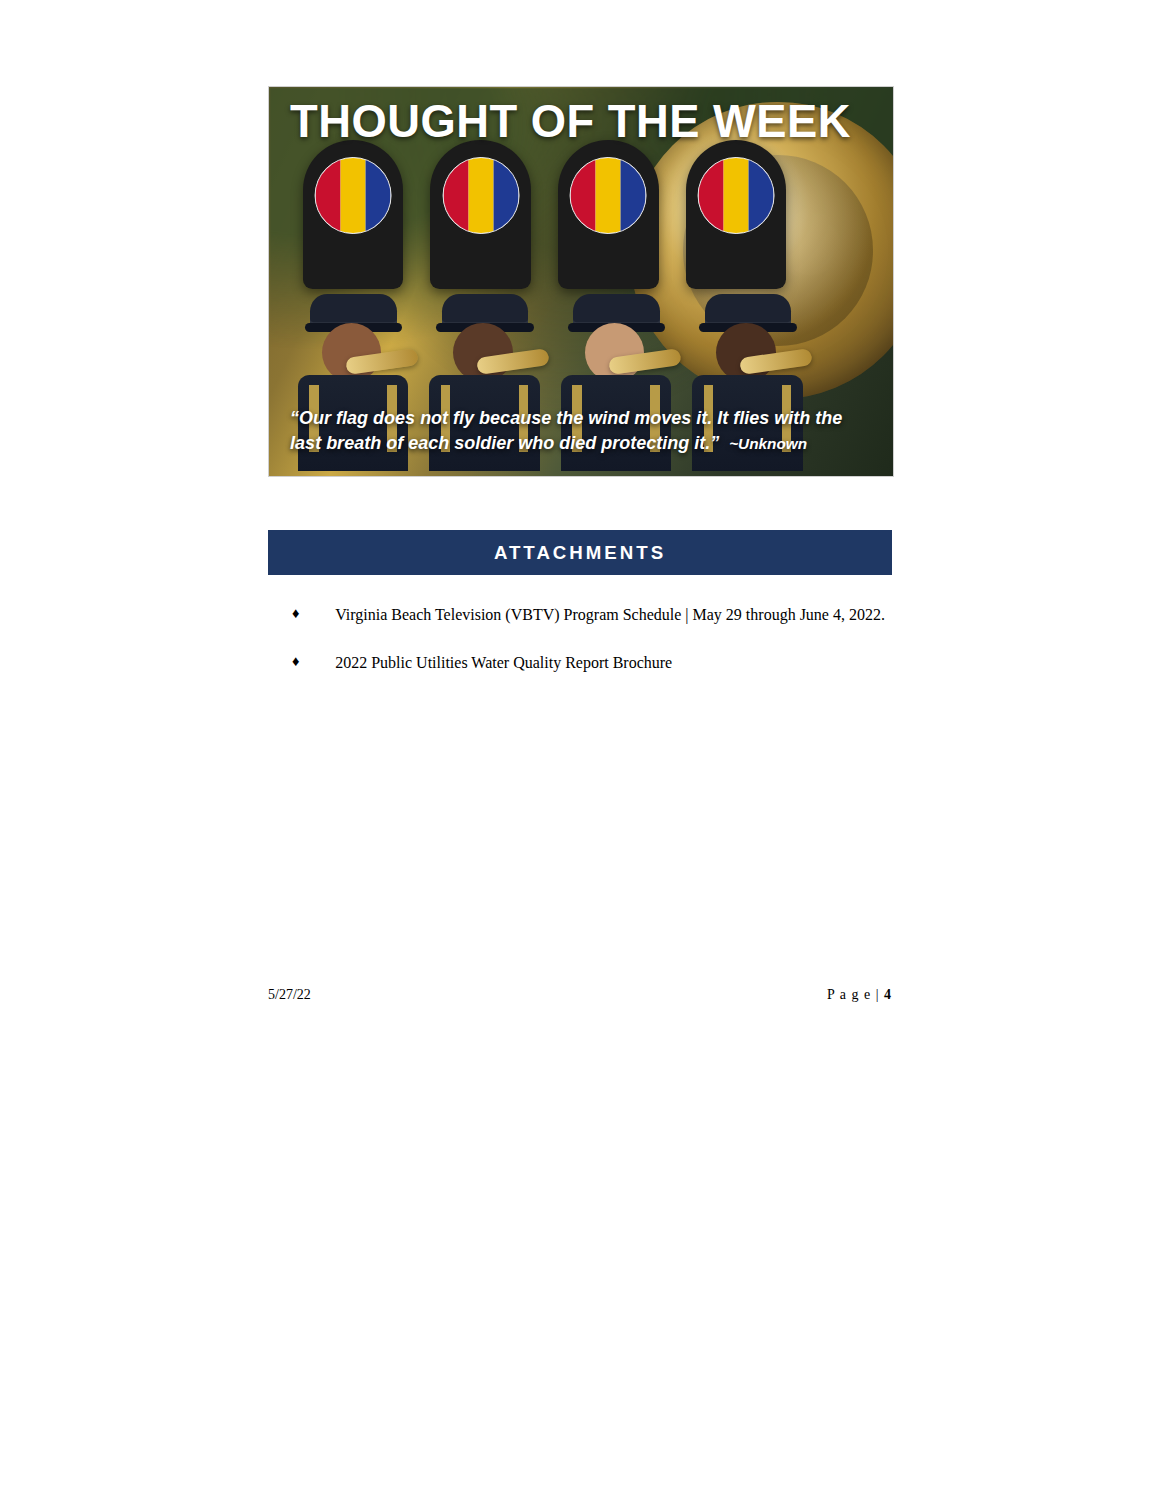THOUGHT OF THE WEEK
“Our flag does not fly because the wind moves it. It flies with the last breath of each soldier who died protecting it.” ~Unknown
ATTACHMENTS
Virginia Beach Television (VBTV) Program Schedule | May 29 through June 4, 2022.
2022 Public Utilities Water Quality Report Brochure
5/27/22
P a g e | 4